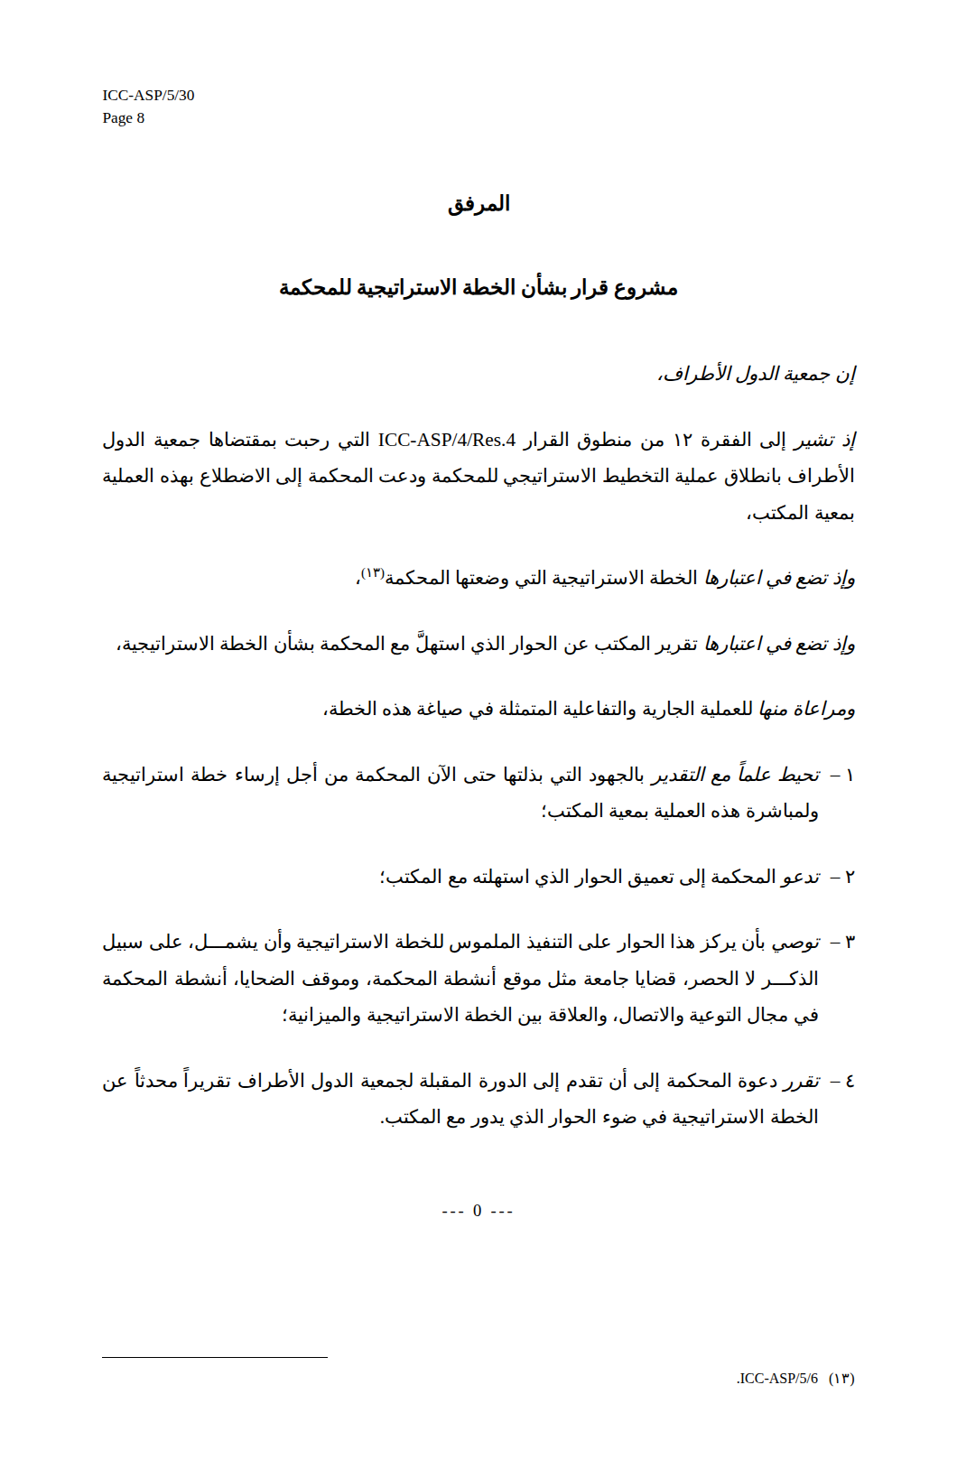ICC-ASP/5/30
Page 8
المرفق
مشروع قرار بشأن الخطة الاستراتيجية للمحكمة
إن جمعية الدول الأطراف،
إذ تشير إلى الفقرة ١٢ من منطوق القرار ICC-ASP/4/Res.4 التي رحبت بمقتضاها جمعية الدول الأطراف بانطلاق عملية التخطيط الاستراتيجي للمحكمة ودعت المحكمة إلى الاضطلاع بهذه العملية بمعية المكتب،
وإذ تضع في اعتبارها الخطة الاستراتيجية التي وضعتها المحكمة(١٣)،
وإذ تضع في اعتبارها تقرير المكتب عن الحوار الذي استهلَّ مع المحكمة بشأن الخطة الاستراتيجية،
ومراعاة منها للعملية الجارية والتفاعلية المتمثلة في صياغة هذه الخطة،
١ – تحيط علماً مع التقدير بالجهود التي بذلتها حتى الآن المحكمة من أجل إرساء خطة استراتيجية ولمباشرة هذه العملية بمعية المكتب؛
٢ – تدعو المحكمة إلى تعميق الحوار الذي استهلته مع المكتب؛
٣ – توصي بأن يركز هذا الحوار على التنفيذ الملموس للخطة الاستراتيجية وأن يشمـــل، على سبيل الذكـــر لا الحصر، قضايا جامعة مثل موقع أنشطة المحكمة، وموقف الضحايا، أنشطة المحكمة في مجال التوعية والاتصال، والعلاقة بين الخطة الاستراتيجية والميزانية؛
٤ – تقرر دعوة المحكمة إلى أن تقدم إلى الدورة المقبلة لجمعية الدول الأطراف تقريراً محدثاً عن الخطة الاستراتيجية في ضوء الحوار الذي يدور مع المكتب.
--- 0 ---
(١٣) ICC-ASP/5/6.